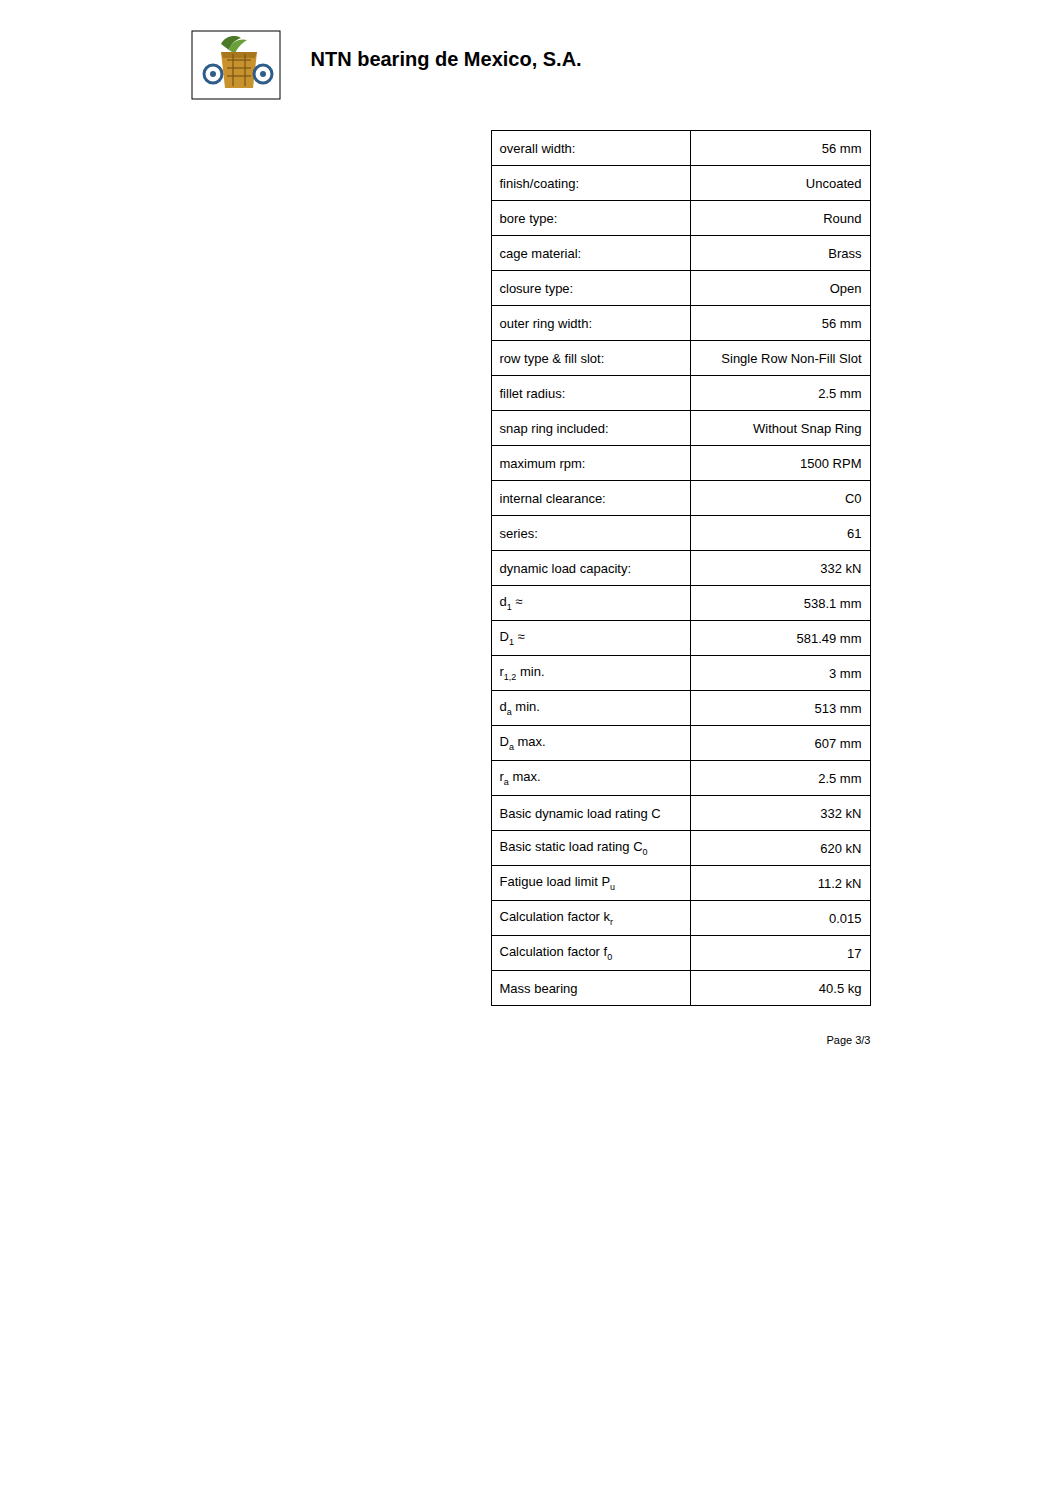NTN bearing de Mexico, S.A.
| overall width: | 56 mm |
| finish/coating: | Uncoated |
| bore type: | Round |
| cage material: | Brass |
| closure type: | Open |
| outer ring width: | 56 mm |
| row type & fill slot: | Single Row Non-Fill Slot |
| fillet radius: | 2.5 mm |
| snap ring included: | Without Snap Ring |
| maximum rpm: | 1500 RPM |
| internal clearance: | C0 |
| series: | 61 |
| dynamic load capacity: | 332 kN |
| d 1 ≈ | 538.1 mm |
| D 1 ≈ | 581.49 mm |
| r 1,2 min. | 3 mm |
| d a min. | 513 mm |
| D a max. | 607 mm |
| r a max. | 2.5 mm |
| Basic dynamic load rating C | 332 kN |
| Basic static load rating C 0 | 620 kN |
| Fatigue load limit P u | 11.2 kN |
| Calculation factor k r | 0.015 |
| Calculation factor f 0 | 17 |
| Mass bearing | 40.5 kg |
Page 3/3